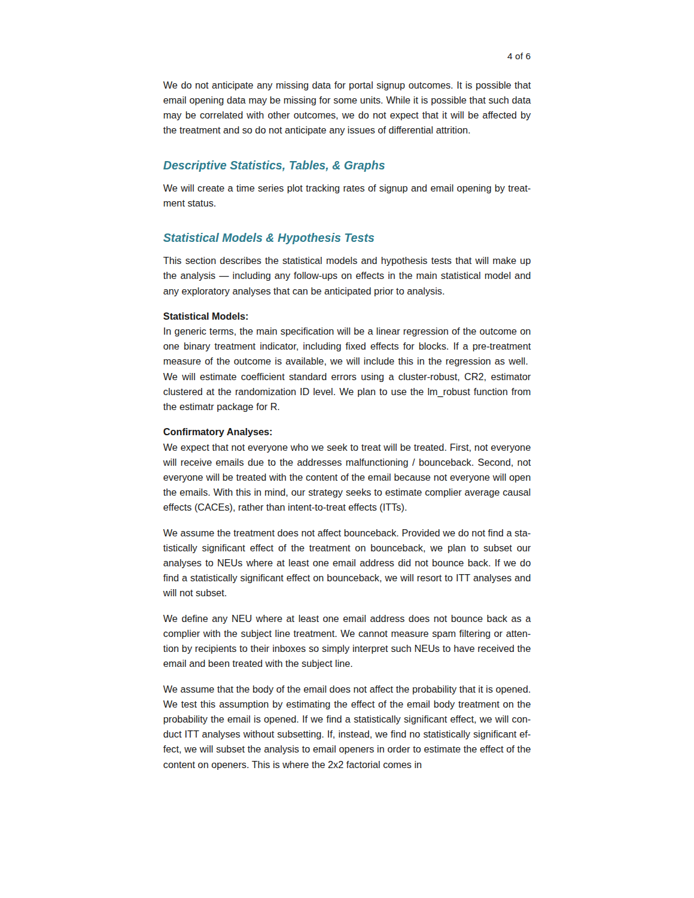4 of 6
We do not anticipate any missing data for portal signup outcomes. It is possible that email opening data may be missing for some units. While it is possible that such data may be correlated with other outcomes, we do not expect that it will be affected by the treatment and so do not anticipate any issues of differential attrition.
Descriptive Statistics, Tables, & Graphs
We will create a time series plot tracking rates of signup and email opening by treatment status.
Statistical Models & Hypothesis Tests
This section describes the statistical models and hypothesis tests that will make up the analysis — including any follow-ups on effects in the main statistical model and any exploratory analyses that can be anticipated prior to analysis.
Statistical Models:
In generic terms, the main specification will be a linear regression of the outcome on one binary treatment indicator, including fixed effects for blocks. If a pre-treatment measure of the outcome is available, we will include this in the regression as well. We will estimate coefficient standard errors using a cluster-robust, CR2, estimator clustered at the randomization ID level. We plan to use the lm_robust function from the estimatr package for R.
Confirmatory Analyses:
We expect that not everyone who we seek to treat will be treated. First, not everyone will receive emails due to the addresses malfunctioning / bounceback. Second, not everyone will be treated with the content of the email because not everyone will open the emails. With this in mind, our strategy seeks to estimate complier average causal effects (CACEs), rather than intent-to-treat effects (ITTs).
We assume the treatment does not affect bounceback. Provided we do not find a statistically significant effect of the treatment on bounceback, we plan to subset our analyses to NEUs where at least one email address did not bounce back. If we do find a statistically significant effect on bounceback, we will resort to ITT analyses and will not subset.
We define any NEU where at least one email address does not bounce back as a complier with the subject line treatment. We cannot measure spam filtering or attention by recipients to their inboxes so simply interpret such NEUs to have received the email and been treated with the subject line.
We assume that the body of the email does not affect the probability that it is opened. We test this assumption by estimating the effect of the email body treatment on the probability the email is opened. If we find a statistically significant effect, we will conduct ITT analyses without subsetting. If, instead, we find no statistically significant effect, we will subset the analysis to email openers in order to estimate the effect of the content on openers. This is where the 2x2 factorial comes in